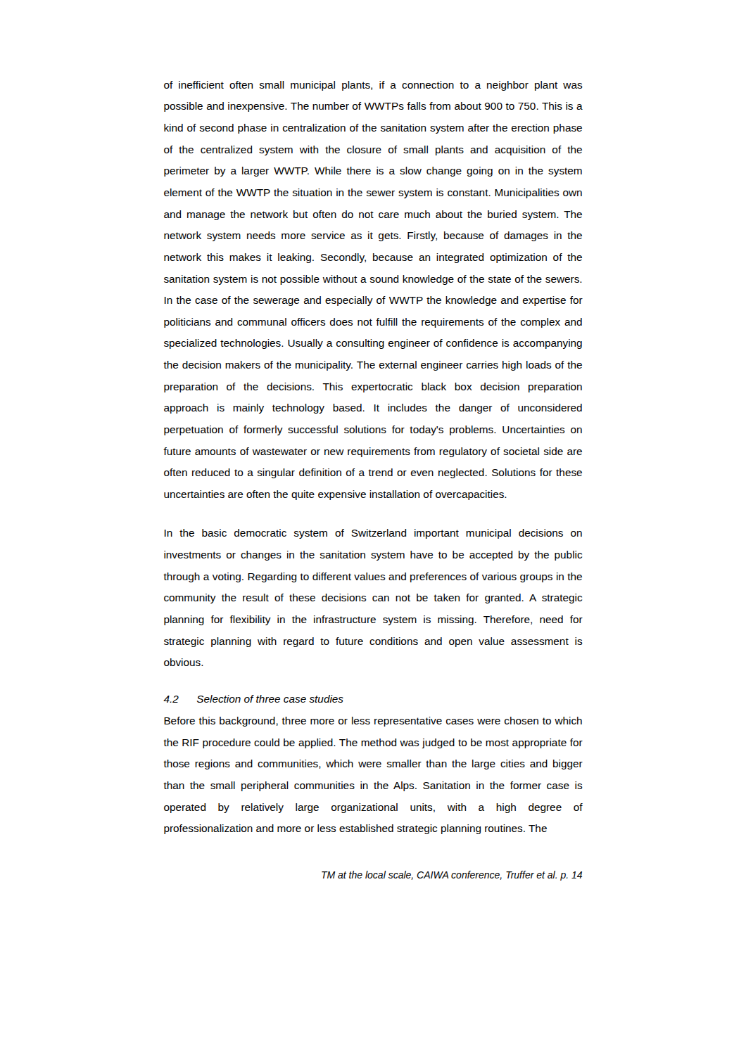of inefficient often small municipal plants, if a connection to a neighbor plant was possible and inexpensive. The number of WWTPs falls from about 900 to 750. This is a kind of second phase in centralization of the sanitation system after the erection phase of the centralized system with the closure of small plants and acquisition of the perimeter by a larger WWTP. While there is a slow change going on in the system element of the WWTP the situation in the sewer system is constant. Municipalities own and manage the network but often do not care much about the buried system. The network system needs more service as it gets. Firstly, because of damages in the network this makes it leaking. Secondly, because an integrated optimization of the sanitation system is not possible without a sound knowledge of the state of the sewers. In the case of the sewerage and especially of WWTP the knowledge and expertise for politicians and communal officers does not fulfill the requirements of the complex and specialized technologies. Usually a consulting engineer of confidence is accompanying the decision makers of the municipality. The external engineer carries high loads of the preparation of the decisions. This expertocratic black box decision preparation approach is mainly technology based. It includes the danger of unconsidered perpetuation of formerly successful solutions for today's problems. Uncertainties on future amounts of wastewater or new requirements from regulatory of societal side are often reduced to a singular definition of a trend or even neglected. Solutions for these uncertainties are often the quite expensive installation of overcapacities.
In the basic democratic system of Switzerland important municipal decisions on investments or changes in the sanitation system have to be accepted by the public through a voting. Regarding to different values and preferences of various groups in the community the result of these decisions can not be taken for granted. A strategic planning for flexibility in the infrastructure system is missing. Therefore, need for strategic planning with regard to future conditions and open value assessment is obvious.
4.2 Selection of three case studies
Before this background, three more or less representative cases were chosen to which the RIF procedure could be applied. The method was judged to be most appropriate for those regions and communities, which were smaller than the large cities and bigger than the small peripheral communities in the Alps. Sanitation in the former case is operated by relatively large organizational units, with a high degree of professionalization and more or less established strategic planning routines. The
TM at the local scale, CAIWA conference, Truffer et al. p. 14